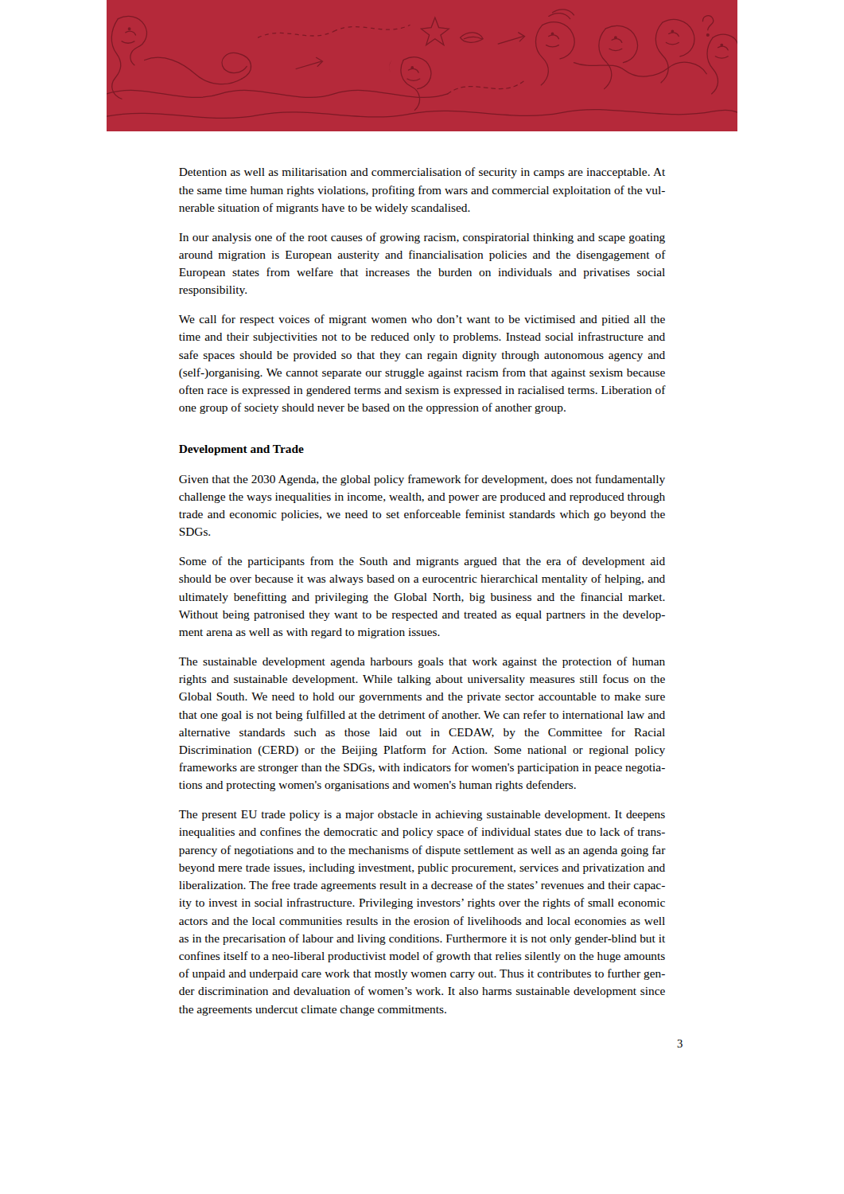Detention as well as militarisation and commercialisation of security in camps are inacceptable. At the same time human rights violations, profiting from wars and commercial exploitation of the vulnerable situation of migrants have to be widely scandalised.
In our analysis one of the root causes of growing racism, conspiratorial thinking and scape goating around migration is European austerity and financialisation policies and the disengagement of European states from welfare that increases the burden on individuals and privatises social responsibility.
We call for respect voices of migrant women who don’t want to be victimised and pitied all the time and their subjectivities not to be reduced only to problems. Instead social infrastructure and safe spaces should be provided so that they can regain dignity through autonomous agency and (self-)organising. We cannot separate our struggle against racism from that against sexism because often race is expressed in gendered terms and sexism is expressed in racialised terms. Liberation of one group of society should never be based on the oppression of another group.
Development and Trade
Given that the 2030 Agenda, the global policy framework for development, does not fundamentally challenge the ways inequalities in income, wealth, and power are produced and reproduced through trade and economic policies, we need to set enforceable feminist standards which go beyond the SDGs.
Some of the participants from the South and migrants argued that the era of development aid should be over because it was always based on a eurocentric hierarchical mentality of helping, and ultimately benefitting and privileging the Global North, big business and the financial market. Without being patronised they want to be respected and treated as equal partners in the development arena as well as with regard to migration issues.
The sustainable development agenda harbours goals that work against the protection of human rights and sustainable development. While talking about universality measures still focus on the Global South. We need to hold our governments and the private sector accountable to make sure that one goal is not being fulfilled at the detriment of another. We can refer to international law and alternative standards such as those laid out in CEDAW, by the Committee for Racial Discrimination (CERD) or the Beijing Platform for Action. Some national or regional policy frameworks are stronger than the SDGs, with indicators for women's participation in peace negotiations and protecting women's organisations and women's human rights defenders.
The present EU trade policy is a major obstacle in achieving sustainable development. It deepens inequalities and confines the democratic and policy space of individual states due to lack of transparency of negotiations and to the mechanisms of dispute settlement as well as an agenda going far beyond mere trade issues, including investment, public procurement, services and privatization and liberalization. The free trade agreements result in a decrease of the states’ revenues and their capacity to invest in social infrastructure. Privileging investors’ rights over the rights of small economic actors and the local communities results in the erosion of livelihoods and local economies as well as in the precarisation of labour and living conditions. Furthermore it is not only gender-blind but it confines itself to a neo-liberal productivist model of growth that relies silently on the huge amounts of unpaid and underpaid care work that mostly women carry out. Thus it contributes to further gender discrimination and devaluation of women’s work. It also harms sustainable development since the agreements undercut climate change commitments.
3